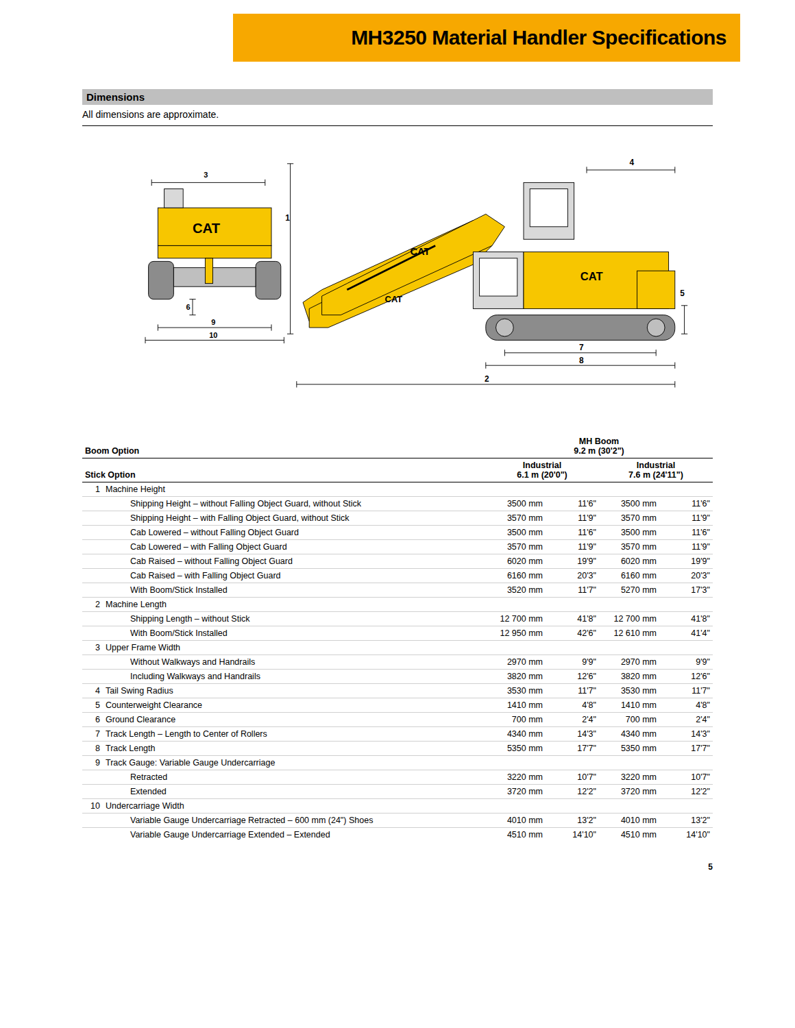MH3250 Material Handler Specifications
Dimensions
All dimensions are approximate.
CAT 3 9 10 6 CAT CAT CAT 1 4 5 7 8 2
| Boom Option | MH Boom 9.2 m (30'2") |
| Stick Option | Industrial 6.1 m (20'0") | Industrial 7.6 m (24'11") |
| 1 | Machine Height |
| | Shipping Height – without Falling Object Guard, without Stick | 3500 mm | 11'6" | 3500 mm | 11'6" |
| | Shipping Height – with Falling Object Guard, without Stick | 3570 mm | 11'9" | 3570 mm | 11'9" |
| | Cab Lowered – without Falling Object Guard | 3500 mm | 11'6" | 3500 mm | 11'6" |
| | Cab Lowered – with Falling Object Guard | 3570 mm | 11'9" | 3570 mm | 11'9" |
| | Cab Raised – without Falling Object Guard | 6020 mm | 19'9" | 6020 mm | 19'9" |
| | Cab Raised – with Falling Object Guard | 6160 mm | 20'3" | 6160 mm | 20'3" |
| | With Boom/Stick Installed | 3520 mm | 11'7" | 5270 mm | 17'3" |
| 2 | Machine Length |
| | Shipping Length – without Stick | 12 700 mm | 41'8" | 12 700 mm | 41'8" |
| | With Boom/Stick Installed | 12 950 mm | 42'6" | 12 610 mm | 41'4" |
| 3 | Upper Frame Width |
| | Without Walkways and Handrails | 2970 mm | 9'9" | 2970 mm | 9'9" |
| | Including Walkways and Handrails | 3820 mm | 12'6" | 3820 mm | 12'6" |
| 4 | Tail Swing Radius | 3530 mm | 11'7" | 3530 mm | 11'7" |
| 5 | Counterweight Clearance | 1410 mm | 4'8" | 1410 mm | 4'8" |
| 6 | Ground Clearance | 700 mm | 2'4" | 700 mm | 2'4" |
| 7 | Track Length – Length to Center of Rollers | 4340 mm | 14'3" | 4340 mm | 14'3" |
| 8 | Track Length | 5350 mm | 17'7" | 5350 mm | 17'7" |
| 9 | Track Gauge: Variable Gauge Undercarriage |
| | Retracted | 3220 mm | 10'7" | 3220 mm | 10'7" |
| | Extended | 3720 mm | 12'2" | 3720 mm | 12'2" |
| 10 | Undercarriage Width |
| | Variable Gauge Undercarriage Retracted – 600 mm (24") Shoes | 4010 mm | 13'2" | 4010 mm | 13'2" |
| | Variable Gauge Undercarriage Extended – Extended | 4510 mm | 14'10" | 4510 mm | 14'10" |
5